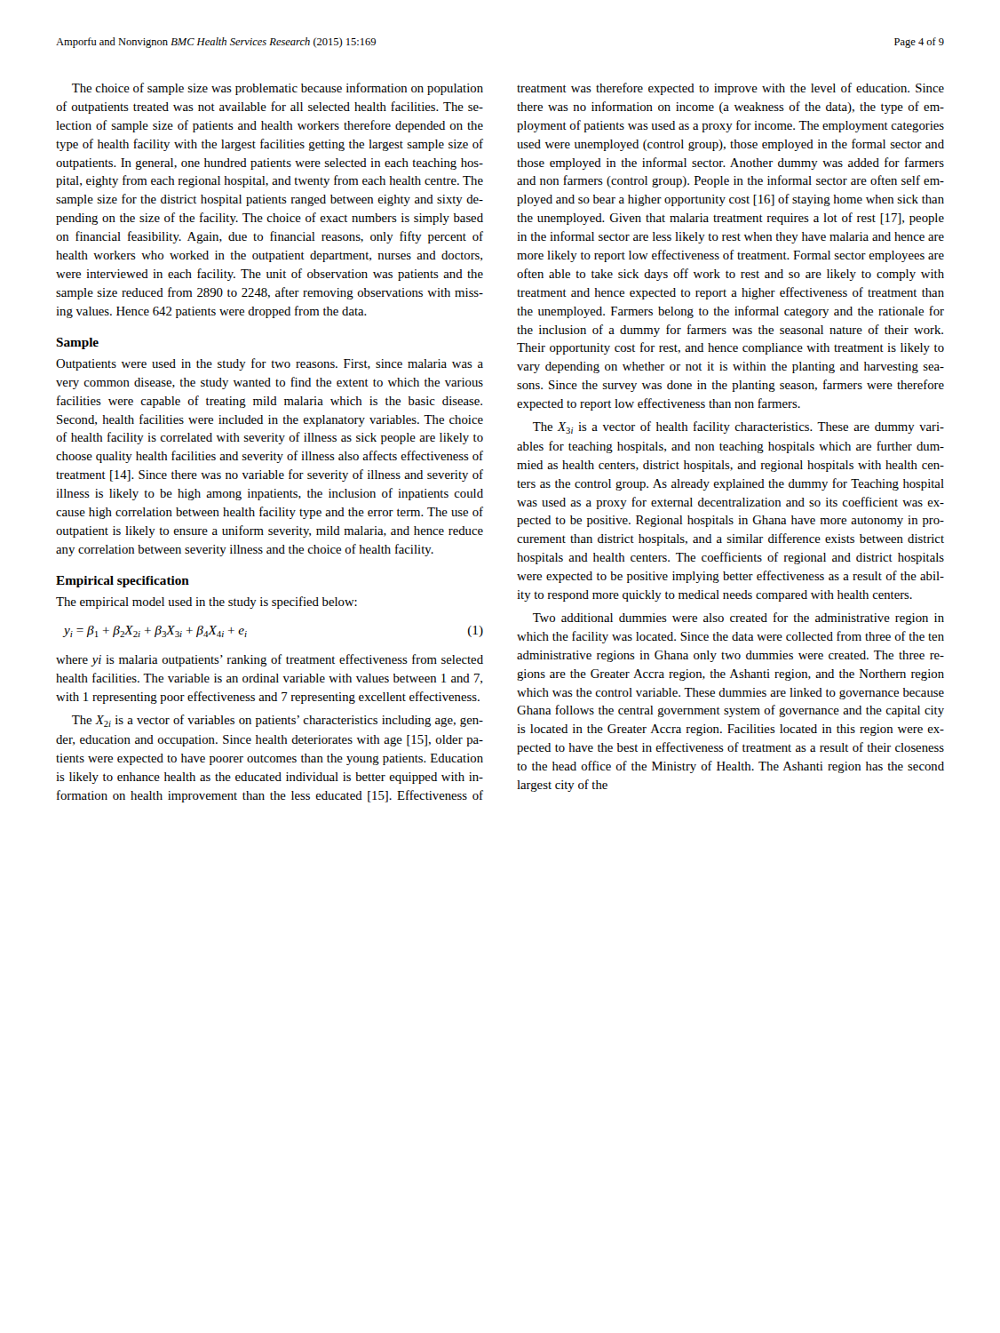Amporfu and Nonvignon BMC Health Services Research (2015) 15:169 Page 4 of 9
The choice of sample size was problematic because information on population of outpatients treated was not available for all selected health facilities. The selection of sample size of patients and health workers therefore depended on the type of health facility with the largest facilities getting the largest sample size of outpatients. In general, one hundred patients were selected in each teaching hospital, eighty from each regional hospital, and twenty from each health centre. The sample size for the district hospital patients ranged between eighty and sixty depending on the size of the facility. The choice of exact numbers is simply based on financial feasibility. Again, due to financial reasons, only fifty percent of health workers who worked in the outpatient department, nurses and doctors, were interviewed in each facility. The unit of observation was patients and the sample size reduced from 2890 to 2248, after removing observations with missing values. Hence 642 patients were dropped from the data.
Sample
Outpatients were used in the study for two reasons. First, since malaria was a very common disease, the study wanted to find the extent to which the various facilities were capable of treating mild malaria which is the basic disease. Second, health facilities were included in the explanatory variables. The choice of health facility is correlated with severity of illness as sick people are likely to choose quality health facilities and severity of illness also affects effectiveness of treatment [14]. Since there was no variable for severity of illness and severity of illness is likely to be high among inpatients, the inclusion of inpatients could cause high correlation between health facility type and the error term. The use of outpatient is likely to ensure a uniform severity, mild malaria, and hence reduce any correlation between severity illness and the choice of health facility.
Empirical specification
The empirical model used in the study is specified below:
yi = β1 + β2X2i + β3X3i + β4X4i + ei (1)
where yi is malaria outpatients’ ranking of treatment effectiveness from selected health facilities. The variable is an ordinal variable with values between 1 and 7, with 1 representing poor effectiveness and 7 representing excellent effectiveness.
The X2i is a vector of variables on patients’ characteristics including age, gender, education and occupation. Since health deteriorates with age [15], older patients were expected to have poorer outcomes than the young patients. Education is likely to enhance health as the educated individual is better equipped with information on health improvement than the less educated [15]. Effectiveness of treatment was therefore expected to improve with the level of education. Since there was no information on income (a weakness of the data), the type of employment of patients was used as a proxy for income. The employment categories used were unemployed (control group), those employed in the formal sector and those employed in the informal sector. Another dummy was added for farmers and non farmers (control group). People in the informal sector are often self employed and so bear a higher opportunity cost [16] of staying home when sick than the unemployed. Given that malaria treatment requires a lot of rest [17], people in the informal sector are less likely to rest when they have malaria and hence are more likely to report low effectiveness of treatment. Formal sector employees are often able to take sick days off work to rest and so are likely to comply with treatment and hence expected to report a higher effectiveness of treatment than the unemployed. Farmers belong to the informal category and the rationale for the inclusion of a dummy for farmers was the seasonal nature of their work. Their opportunity cost for rest, and hence compliance with treatment is likely to vary depending on whether or not it is within the planting and harvesting seasons. Since the survey was done in the planting season, farmers were therefore expected to report low effectiveness than non farmers.
The X3i is a vector of health facility characteristics. These are dummy variables for teaching hospitals, and non teaching hospitals which are further dummied as health centers, district hospitals, and regional hospitals with health centers as the control group. As already explained the dummy for Teaching hospital was used as a proxy for external decentralization and so its coefficient was expected to be positive. Regional hospitals in Ghana have more autonomy in procurement than district hospitals, and a similar difference exists between district hospitals and health centers. The coefficients of regional and district hospitals were expected to be positive implying better effectiveness as a result of the ability to respond more quickly to medical needs compared with health centers.
Two additional dummies were also created for the administrative region in which the facility was located. Since the data were collected from three of the ten administrative regions in Ghana only two dummies were created. The three regions are the Greater Accra region, the Ashanti region, and the Northern region which was the control variable. These dummies are linked to governance because Ghana follows the central government system of governance and the capital city is located in the Greater Accra region. Facilities located in this region were expected to have the best in effectiveness of treatment as a result of their closeness to the head office of the Ministry of Health. The Ashanti region has the second largest city of the